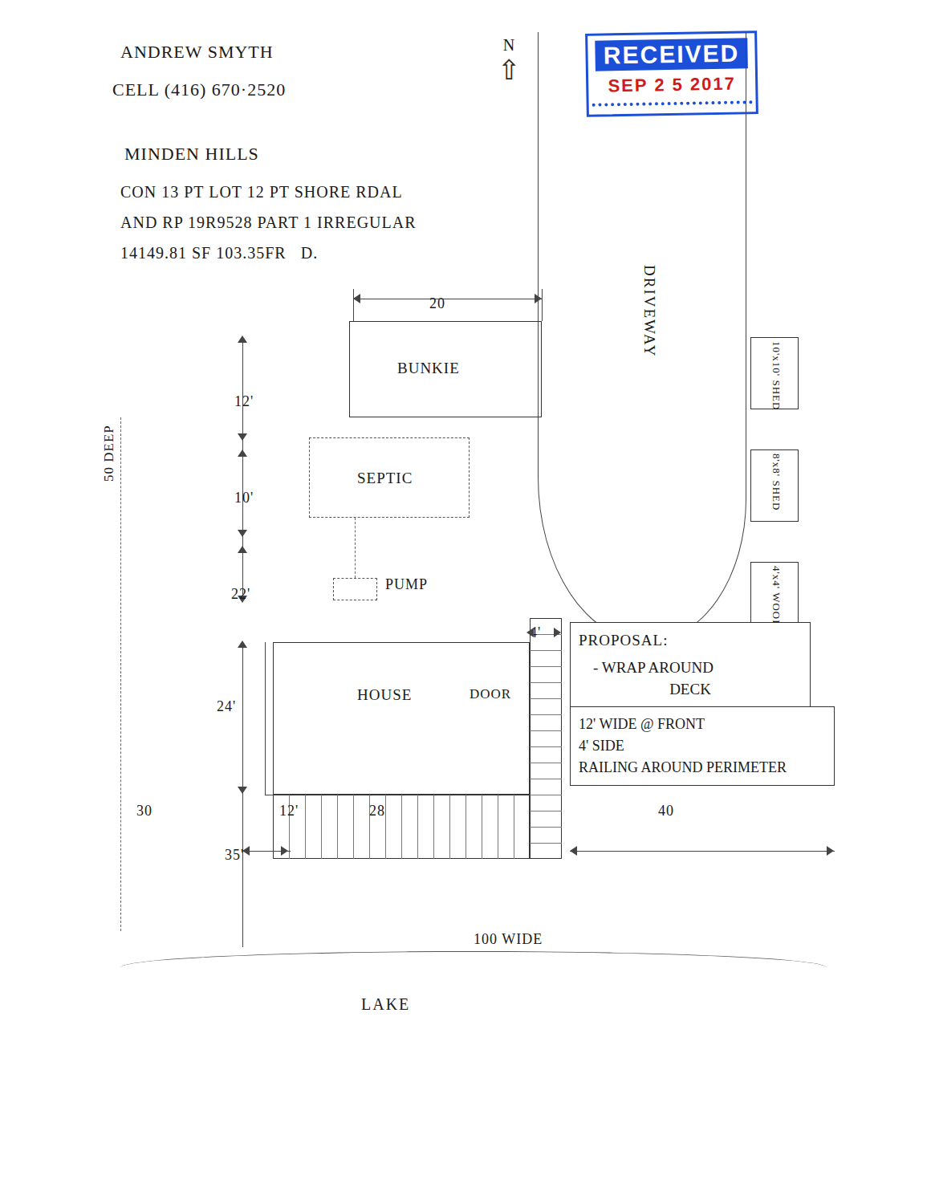ANDREW SMYTH
CELL (416) 670·2520
MINDEN HILLS
CON 13 PT LOT 12 PT SHORE RDAL
AND RP 19R9528 PART 1 IRREGULAR
14149.81 SF 103.35FR D.
N ⇧
RECEIVED
SEP 2 5 2017
50 DEEP
DRIVEWAY
10'x10' SHED
8'x8' SHED
4'x4' WOOD BOX
BUNKIE
20
SEPTIC
PUMP
12'
10'
22'
24'
HOUSE
DOOR
4'
30
35'
12'
28
40
PROPOSAL:
- WRAP AROUND
DECK
12' WIDE @ FRONT
4' SIDE
RAILING AROUND PERIMETER
100 WIDE
LAKE